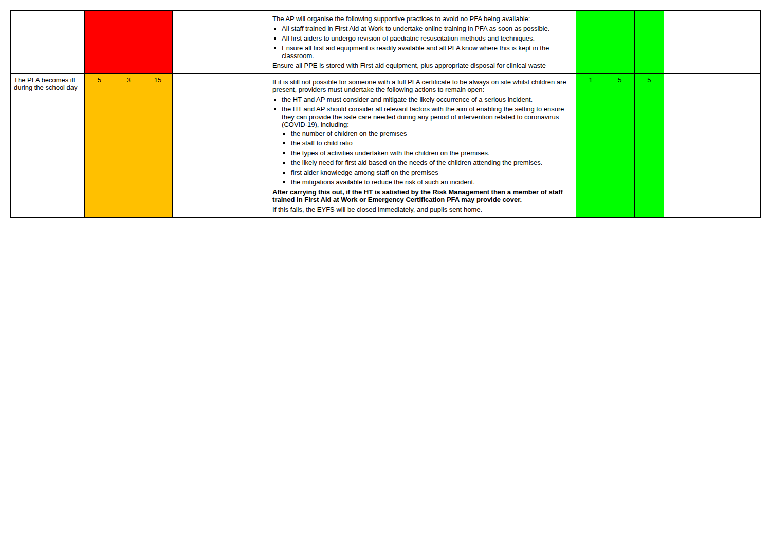| | | | | | The AP will organise the following supportive practices to avoid no PFA being available: All staff trained in First Aid at Work to undertake online training in PFA as soon as possible. All first aiders to undergo revision of paediatric resuscitation methods and techniques. Ensure all first aid equipment is readily available and all PFA know where this is kept in the classroom. Ensure all PPE is stored with First aid equipment, plus appropriate disposal for clinical waste | | | | |
| The PFA becomes ill during the school day | 5 | 3 | 15 | | If it is still not possible for someone with a full PFA certificate to be always on site whilst children are present, providers must undertake the following actions to remain open: the HT and AP must consider and mitigate the likely occurrence of a serious incident. the HT and AP should consider all relevant factors with the aim of enabling the setting to ensure they can provide the safe care needed during any period of intervention related to coronavirus (COVID-19), including: the number of children on the premises the staff to child ratio the types of activities undertaken with the children on the premises. the likely need for first aid based on the needs of the children attending the premises. first aider knowledge among staff on the premises the mitigations available to reduce the risk of such an incident. After carrying this out, if the HT is satisfied by the Risk Management then a member of staff trained in First Aid at Work or Emergency Certification PFA may provide cover. If this fails, the EYFS will be closed immediately, and pupils sent home. | 1 | 5 | 5 | |